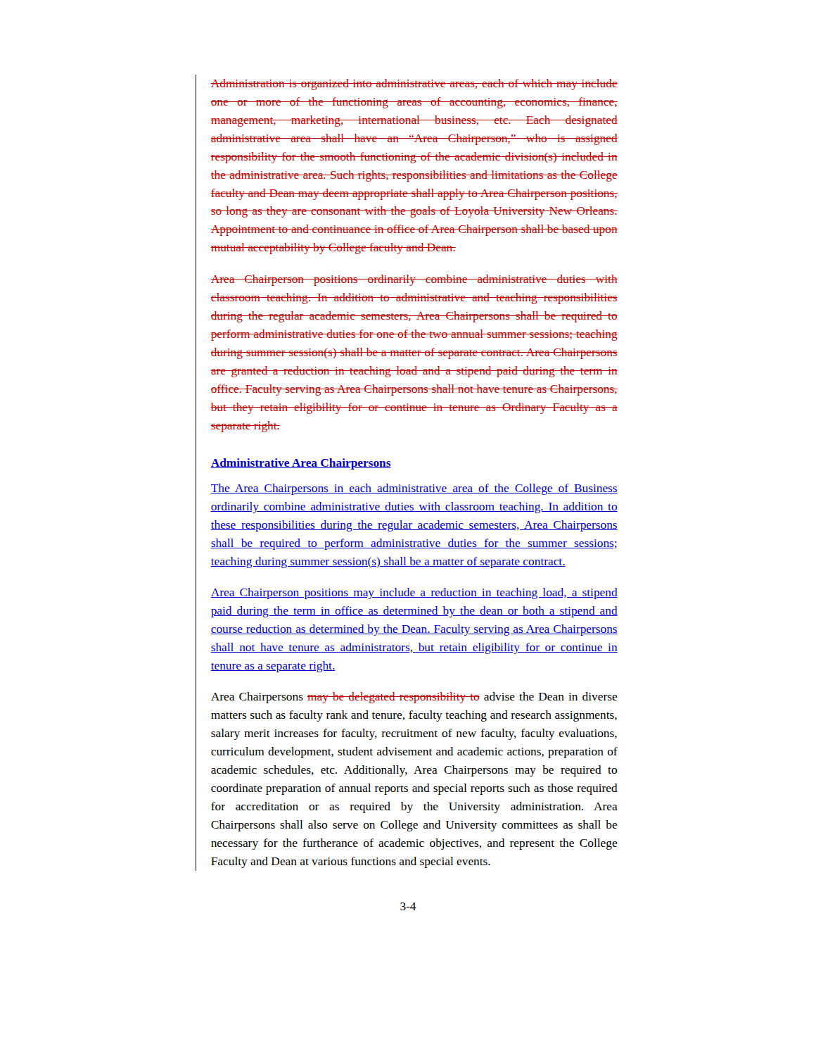Administration is organized into administrative areas, each of which may include one or more of the functioning areas of accounting, economics, finance, management, marketing, international business, etc. Each designated administrative area shall have an “Area Chairperson,” who is assigned responsibility for the smooth functioning of the academic division(s) included in the administrative area. Such rights, responsibilities and limitations as the College faculty and Dean may deem appropriate shall apply to Area Chairperson positions, so long as they are consonant with the goals of Loyola University New Orleans. Appointment to and continuance in office of Area Chairperson shall be based upon mutual acceptability by College faculty and Dean.
Area Chairperson positions ordinarily combine administrative duties with classroom teaching. In addition to administrative and teaching responsibilities during the regular academic semesters, Area Chairpersons shall be required to perform administrative duties for one of the two annual summer sessions; teaching during summer session(s) shall be a matter of separate contract. Area Chairpersons are granted a reduction in teaching load and a stipend paid during the term in office. Faculty serving as Area Chairpersons shall not have tenure as Chairpersons, but they retain eligibility for or continue in tenure as Ordinary Faculty as a separate right.
Administrative Area Chairpersons
The Area Chairpersons in each administrative area of the College of Business ordinarily combine administrative duties with classroom teaching. In addition to these responsibilities during the regular academic semesters, Area Chairpersons shall be required to perform administrative duties for the summer sessions; teaching during summer session(s) shall be a matter of separate contract.
Area Chairperson positions may include a reduction in teaching load, a stipend paid during the term in office as determined by the dean or both a stipend and course reduction as determined by the Dean. Faculty serving as Area Chairpersons shall not have tenure as administrators, but retain eligibility for or continue in tenure as a separate right.
Area Chairpersons may be delegated responsibility to advise the Dean in diverse matters such as faculty rank and tenure, faculty teaching and research assignments, salary merit increases for faculty, recruitment of new faculty, faculty evaluations, curriculum development, student advisement and academic actions, preparation of academic schedules, etc. Additionally, Area Chairpersons may be required to coordinate preparation of annual reports and special reports such as those required for accreditation or as required by the University administration. Area Chairpersons shall also serve on College and University committees as shall be necessary for the furtherance of academic objectives, and represent the College Faculty and Dean at various functions and special events.
3-4